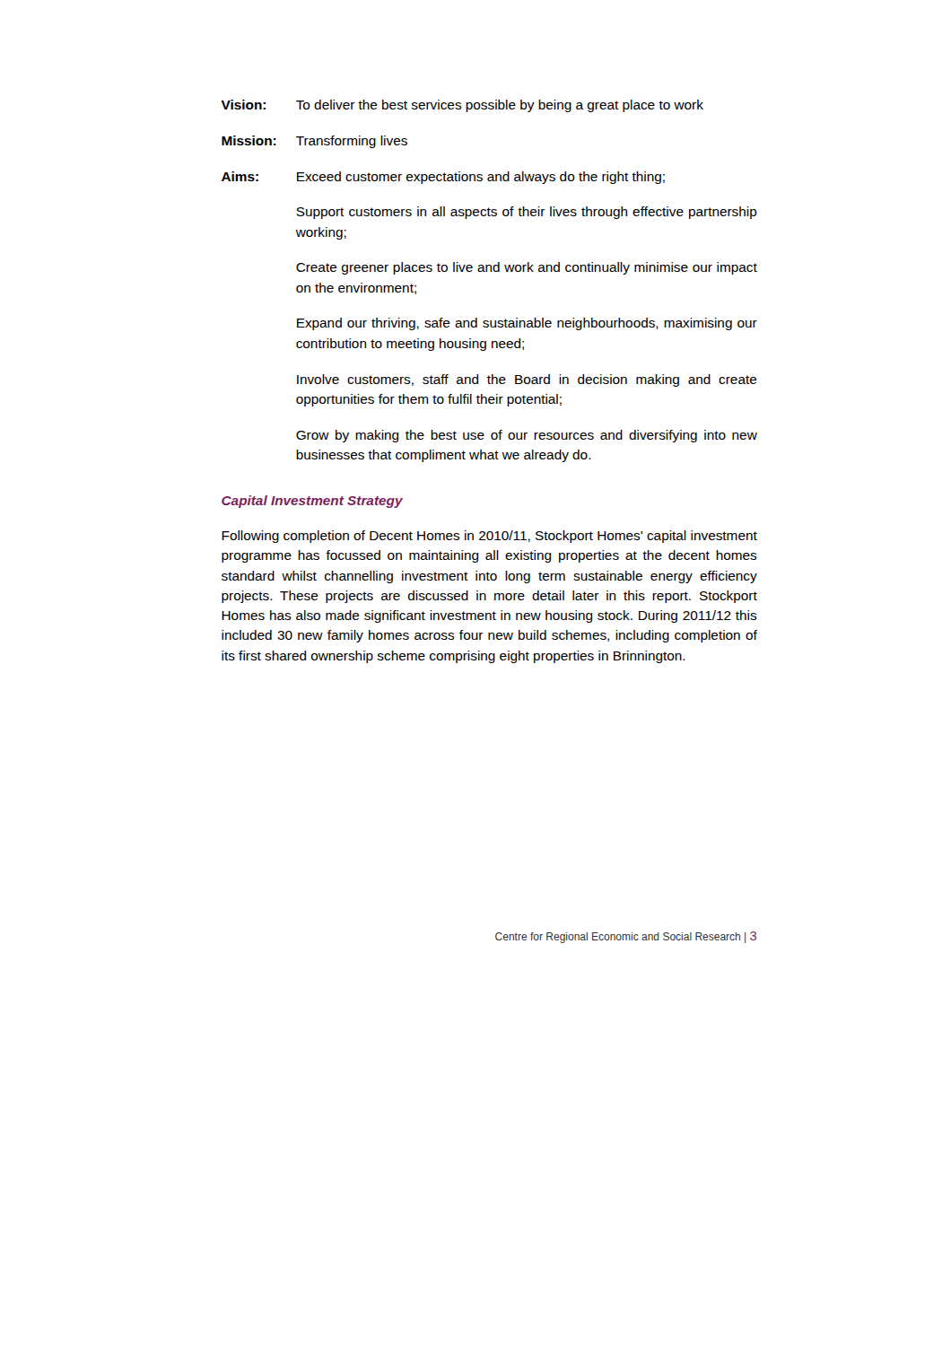Vision:
To deliver the best services possible by being a great place to work
Mission:
Transforming lives
Aims:
Exceed customer expectations and always do the right thing;
Support customers in all aspects of their lives through effective partnership working;
Create greener places to live and work and continually minimise our impact on the environment;
Expand our thriving, safe and sustainable neighbourhoods, maximising our contribution to meeting housing need;
Involve customers, staff and the Board in decision making and create opportunities for them to fulfil their potential;
Grow by making the best use of our resources and diversifying into new businesses that compliment what we already do.
Capital Investment Strategy
Following completion of Decent Homes in 2010/11, Stockport Homes' capital investment programme has focussed on maintaining all existing properties at the decent homes standard whilst channelling investment into long term sustainable energy efficiency projects. These projects are discussed in more detail later in this report. Stockport Homes has also made significant investment in new housing stock. During 2011/12 this included 30 new family homes across four new build schemes, including completion of its first shared ownership scheme comprising eight properties in Brinnington.
Centre for Regional Economic and Social Research | 3